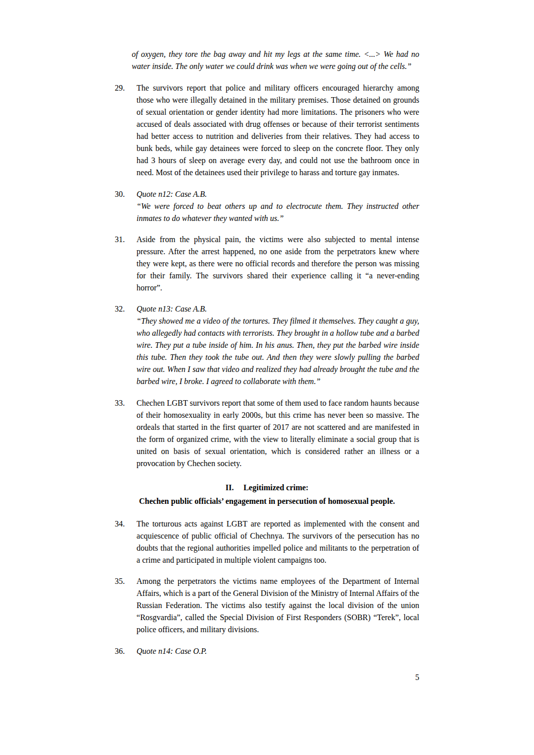of oxygen, they tore the bag away and hit my legs at the same time. <...> We had no water inside. The only water we could drink was when we were going out of the cells.”
29. The survivors report that police and military officers encouraged hierarchy among those who were illegally detained in the military premises. Those detained on grounds of sexual orientation or gender identity had more limitations. The prisoners who were accused of deals associated with drug offenses or because of their terrorist sentiments had better access to nutrition and deliveries from their relatives. They had access to bunk beds, while gay detainees were forced to sleep on the concrete floor. They only had 3 hours of sleep on average every day, and could not use the bathroom once in need. Most of the detainees used their privilege to harass and torture gay inmates.
30. Quote n12: Case A.B.
“We were forced to beat others up and to electrocute them. They instructed other inmates to do whatever they wanted with us.”
31. Aside from the physical pain, the victims were also subjected to mental intense pressure. After the arrest happened, no one aside from the perpetrators knew where they were kept, as there were no official records and therefore the person was missing for their family. The survivors shared their experience calling it “a never-ending horror”.
32. Quote n13: Case A.B.
“They showed me a video of the tortures. They filmed it themselves. They caught a guy, who allegedly had contacts with terrorists. They brought in a hollow tube and a barbed wire. They put a tube inside of him. In his anus. Then, they put the barbed wire inside this tube. Then they took the tube out. And then they were slowly pulling the barbed wire out. When I saw that video and realized they had already brought the tube and the barbed wire, I broke. I agreed to collaborate with them.”
33. Chechen LGBT survivors report that some of them used to face random haunts because of their homosexuality in early 2000s, but this crime has never been so massive. The ordeals that started in the first quarter of 2017 are not scattered and are manifested in the form of organized crime, with the view to literally eliminate a social group that is united on basis of sexual orientation, which is considered rather an illness or a provocation by Chechen society.
II. Legitimized crime:
Chechen public officials’ engagement in persecution of homosexual people.
34. The torturous acts against LGBT are reported as implemented with the consent and acquiescence of public official of Chechnya. The survivors of the persecution has no doubts that the regional authorities impelled police and militants to the perpetration of a crime and participated in multiple violent campaigns too.
35. Among the perpetrators the victims name employees of the Department of Internal Affairs, which is a part of the General Division of the Ministry of Internal Affairs of the Russian Federation. The victims also testify against the local division of the union “Rosgvardia”, called the Special Division of First Responders (SOBR) “Terek”, local police officers, and military divisions.
36. Quote n14: Case O.P.
5